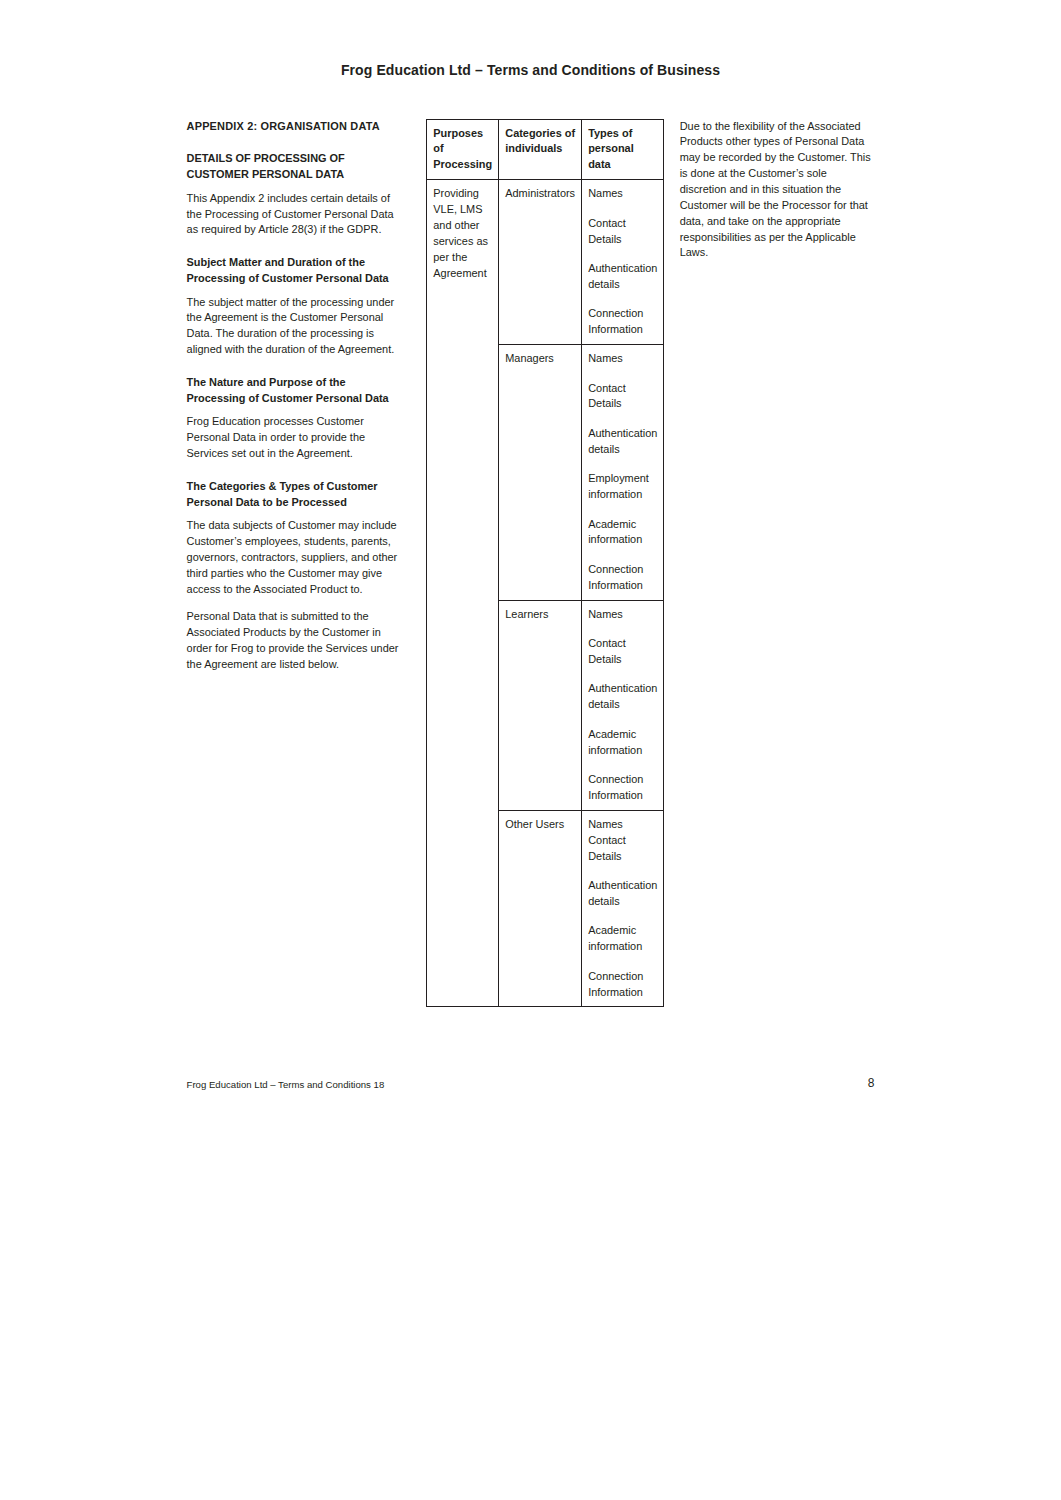Frog Education Ltd – Terms and Conditions of Business
Appendix 2: Organisation Data
DETAILS OF PROCESSING OF CUSTOMER PERSONAL DATA
This Appendix 2 includes certain details of the Processing of Customer Personal Data as required by Article 28(3) if the GDPR.
Subject Matter and Duration of the Processing of Customer Personal Data
The subject matter of the processing under the Agreement is the Customer Personal Data. The duration of the processing is aligned with the duration of the Agreement.
The Nature and Purpose of the Processing of Customer Personal Data
Frog Education processes Customer Personal Data in order to provide the Services set out in the Agreement.
The Categories & Types of Customer Personal Data to be Processed
The data subjects of Customer may include Customer’s employees, students, parents, governors, contractors, suppliers, and other third parties who the Customer may give access to the Associated Product to.
Personal Data that is submitted to the Associated Products by the Customer in order for Frog to provide the Services under the Agreement are listed below.
| Purposes of Processing | Categories of individuals | Types of personal data |
| --- | --- | --- |
| Providing VLE, LMS and other services as per the Agreement | Administrators | Names Contact Details Authentication details Connection Information |
| Managers | Names Contact Details Authentication details Employment information Academic information Connection Information |
| Learners | Names Contact Details Authentication details Academic information Connection Information |
| Other Users | Names Contact Details Authentication details Academic information Connection Information |
Due to the flexibility of the Associated Products other types of Personal Data may be recorded by the Customer. This is done at the Customer’s sole discretion and in this situation the Customer will be the Processor for that data, and take on the appropriate responsibilities as per the Applicable Laws.
Frog Education Ltd – Terms and Conditions 18 8